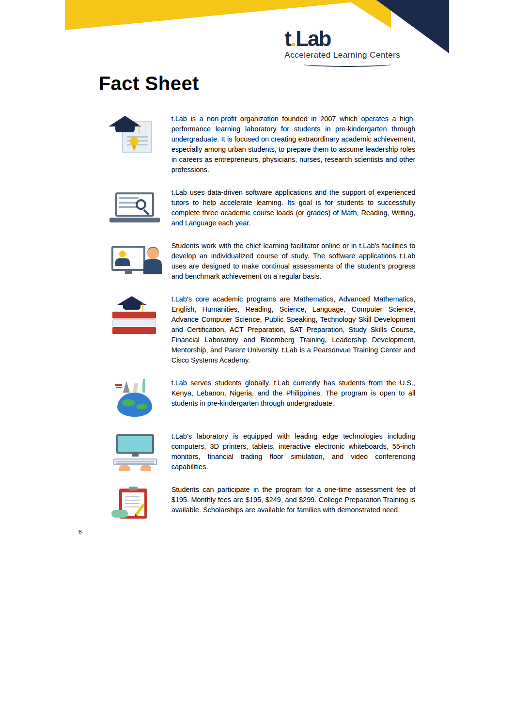t. Lab
Accelerated Learning Centers
Fact Sheet
t.Lab is a non-profit organization founded in 2007 which operates a high-performance learning laboratory for students in pre-kindergarten through undergraduate. It is focused on creating extraordinary academic achievement, especially among urban students, to prepare them to assume leadership roles in careers as entrepreneurs, physicians, nurses, research scientists and other professions.
t.Lab uses data-driven software applications and the support of experienced tutors to help accelerate learning. Its goal is for students to successfully complete three academic course loads (or grades) of Math, Reading, Writing, and Language each year.
Students work with the chief learning facilitator online or in t.Lab's facilities to develop an individualized course of study. The software applications t.Lab uses are designed to make continual assessments of the student's progress and benchmark achievement on a regular basis.
t.Lab's core academic programs are Mathematics, Advanced Mathematics, English, Humanities, Reading, Science, Language, Computer Science, Advance Computer Science, Public Speaking, Technology Skill Development and Certification, ACT Preparation, SAT Preparation, Study Skills Course, Financial Laboratory and Bloomberg Training, Leadership Development, Mentorship, and Parent University. t.Lab is a Pearsonvue Training Center and Cisco Systems Academy.
t.Lab serves students globally. t.Lab currently has students from the U.S., Kenya, Lebanon, Nigeria, and the Philippines. The program is open to all students in pre-kindergarten through undergraduate.
t.Lab's laboratory is equipped with leading edge technologies including computers, 3D printers, tablets, interactive electronic whiteboards, 55-inch monitors, financial trading floor simulation, and video conferencing capabilities.
Students can participate in the program for a one-time assessment fee of $195. Monthly fees are $195, $249, and $299. College Preparation Training is available. Scholarships are available for families with demonstrated need.
6